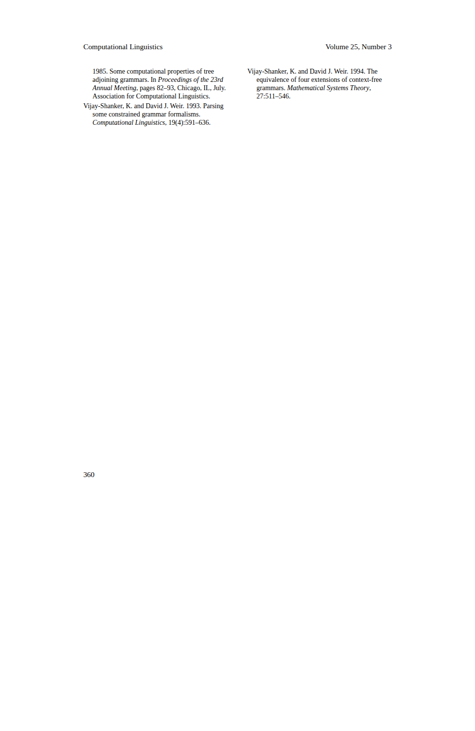Computational Linguistics
Volume 25, Number 3
1985. Some computational properties of tree adjoining grammars. In Proceedings of the 23rd Annual Meeting, pages 82–93, Chicago, IL, July. Association for Computational Linguistics.
Vijay-Shanker, K. and David J. Weir. 1993. Parsing some constrained grammar formalisms. Computational Linguistics, 19(4):591–636.
Vijay-Shanker, K. and David J. Weir. 1994. The equivalence of four extensions of context-free grammars. Mathematical Systems Theory, 27:511–546.
360